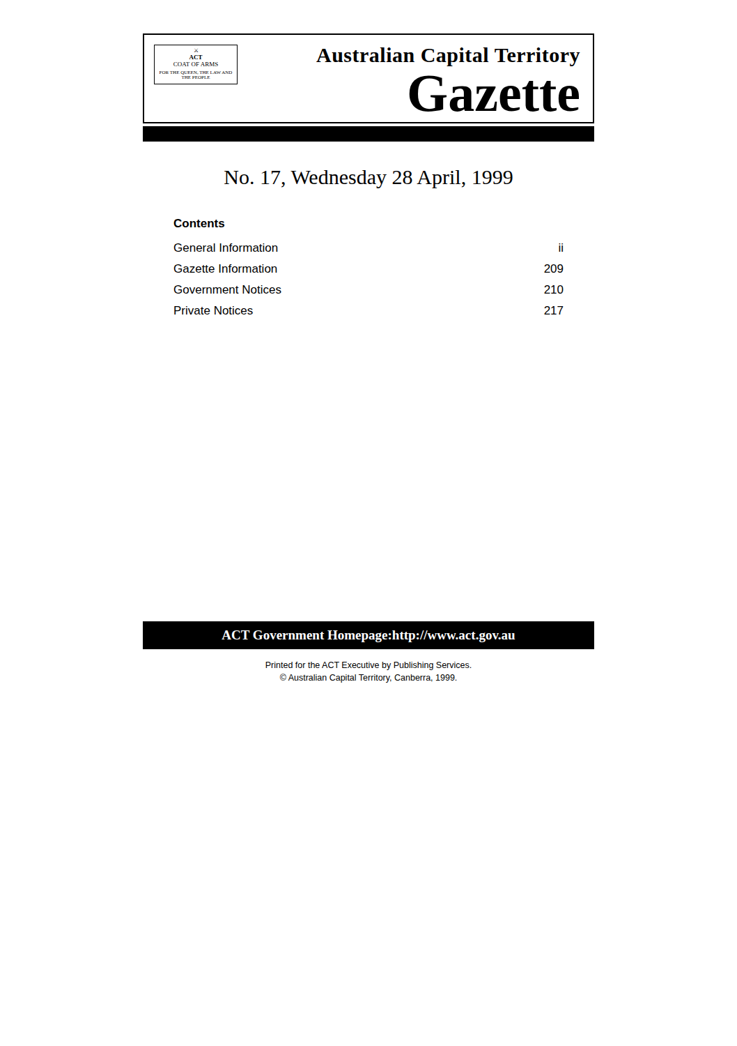⚔
ACT
COAT OF ARMS
FOR THE QUEEN, THE LAW AND THE PEOPLE
Australian Capital Territory
Gazette
No. 17, Wednesday 28 April, 1999
Contents
| General Information | ii |
| Gazette Information | 209 |
| Government Notices | 210 |
| Private Notices | 217 |
ACT Government Homepage:http://www.act.gov.au
Printed for the ACT Executive by Publishing Services.
© Australian Capital Territory, Canberra, 1999.